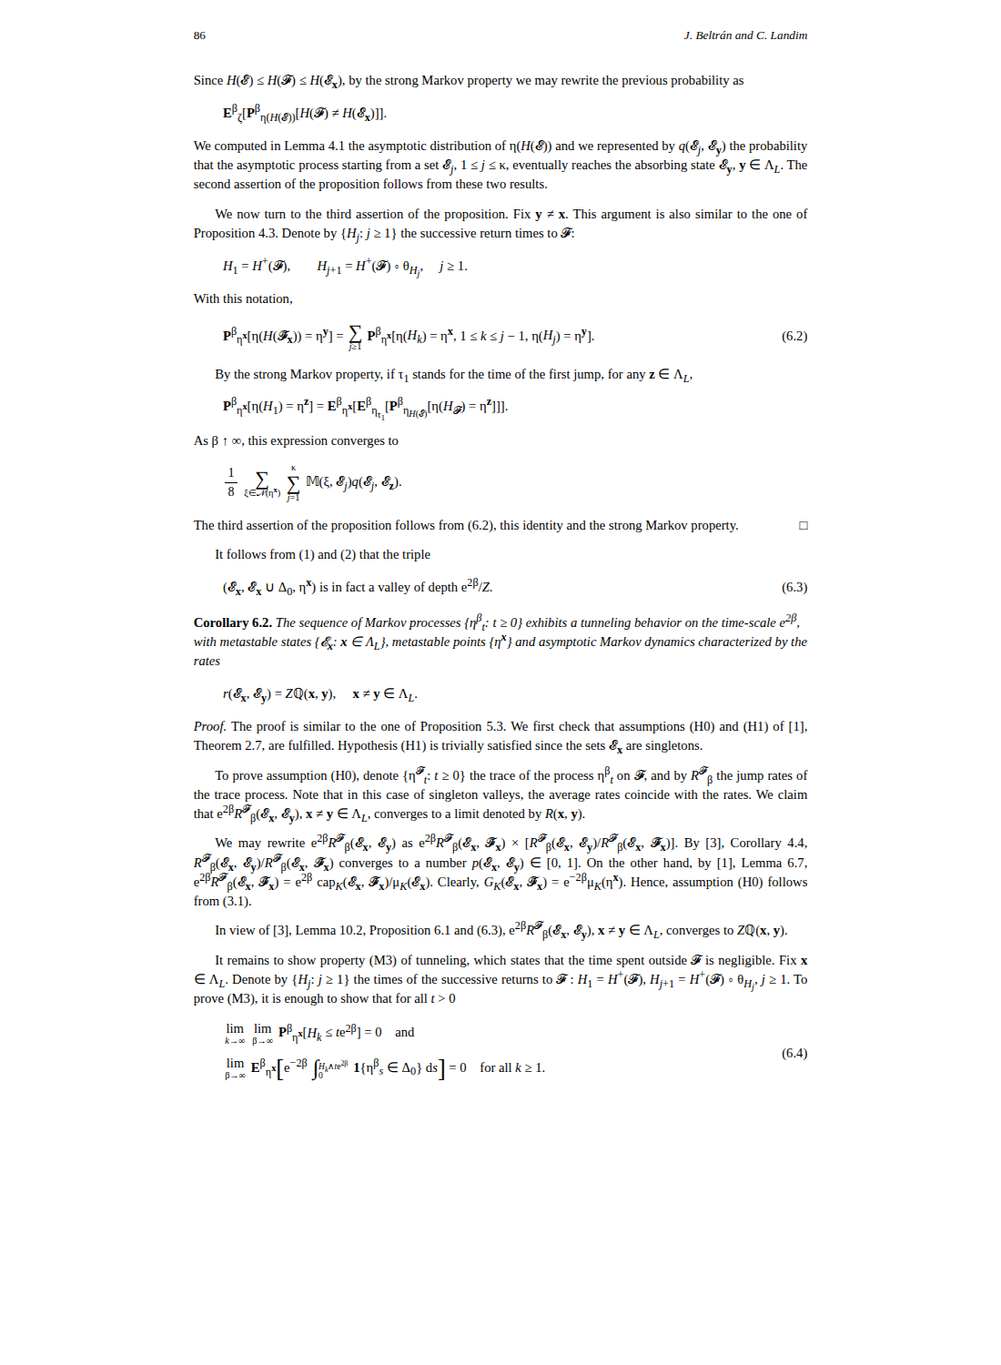86 J. Beltrán and C. Landim
Since H(𝓔) ≤ H(𝓕) ≤ H(𝓔x), by the strong Markov property we may rewrite the previous probability as
Eβζ[Pβη(H(𝓔))[H(𝓕) ≠ H(𝓔x)]].
We computed in Lemma 4.1 the asymptotic distribution of η(H(𝓔)) and we represented by q(𝓔j, 𝓔y) the probability that the asymptotic process starting from a set 𝓔j, 1 ≤ j ≤ κ, eventually reaches the absorbing state 𝓔y, y ∈ ΛL. The second assertion of the proposition follows from these two results.
We now turn to the third assertion of the proposition. Fix y ≠ x. This argument is also similar to the one of Proposition 4.3. Denote by {Hj: j ≥ 1} the successive return times to 𝓕:
H1 = H+(𝓕), Hj+1 = H+(𝓕) ∘ θHj, j ≥ 1.
With this notation,
Pβηx[η(H(𝓕̆x)) = ηy] = ∑j≥1 Pβηx[η(Hk) = ηx, 1 ≤ k ≤ j − 1, η(Hj) = ηy].
(6.2)
By the strong Markov property, if τ1 stands for the time of the first jump, for any z ∈ ΛL,
Pβηx[η(H1) = ηz] = Eβηx[Eβητ1[PβηH(𝓔)[η(H𝓕) = ηz]]].
As β ↑ ∞, this expression converges to
18 ∑ξ∈𝒩(ηx) κ∑j=1 𝕄(ξ, 𝓔j)q(𝓔j, 𝓔z).
The third assertion of the proposition follows from (6.2), this identity and the strong Markov property. □
It follows from (1) and (2) that the triple
(𝓔x, 𝓔x ∪ Δ0, ηx) is in fact a valley of depth e2β/Z.
(6.3)
Corollary 6.2. The sequence of Markov processes {ηβt: t ≥ 0} exhibits a tunneling behavior on the time-scale e2β, with metastable states {𝓔x: x ∈ ΛL}, metastable points {ηx} and asymptotic Markov dynamics characterized by the rates
r(𝓔x, 𝓔y) = Zℚ(x, y), x ≠ y ∈ ΛL.
Proof. The proof is similar to the one of Proposition 5.3. We first check that assumptions (H0) and (H1) of [1], Theorem 2.7, are fulfilled. Hypothesis (H1) is trivially satisfied since the sets 𝓔x are singletons.
To prove assumption (H0), denote {η𝓕t: t ≥ 0} the trace of the process ηβt on 𝓕, and by R𝓕β the jump rates of the trace process. Note that in this case of singleton valleys, the average rates coincide with the rates. We claim that e2βR𝓕β(𝓔x, 𝓔y), x ≠ y ∈ ΛL, converges to a limit denoted by R(x, y).
We may rewrite e2βR𝓕β(𝓔x, 𝓔y) as e2βR𝓕β(𝓔x, 𝓕̆x) × [R𝓕β(𝓔x, 𝓔y)/R𝓕β(𝓔x, 𝓕̆x)]. By [3], Corollary 4.4, R𝓕β(𝓔x, 𝓔y)/R𝓕β(𝓔x, 𝓕̆x) converges to a number p(𝓔x, 𝓔y) ∈ [0, 1]. On the other hand, by [1], Lemma 6.7, e2βR𝓕β(𝓔x, 𝓕̆x) = e2β capK(𝓔x, 𝓕̆x)/μK(𝓔x). Clearly, GK(𝓔x, 𝓕̆x) = e−2βμK(ηx). Hence, assumption (H0) follows from (3.1).
In view of [3], Lemma 10.2, Proposition 6.1 and (6.3), e2βR𝓕β(𝓔x, 𝓔y), x ≠ y ∈ ΛL, converges to Zℚ(x, y).
It remains to show property (M3) of tunneling, which states that the time spent outside 𝓕 is negligible. Fix x ∈ ΛL. Denote by {Hj: j ≥ 1} the times of the successive returns to 𝓕 : H1 = H+(𝓕), Hj+1 = H+(𝓕) ∘ θHj, j ≥ 1. To prove (M3), it is enough to show that for all t > 0
lim k→∞ lim β→∞ Pβηx[Hk ≤ te2β] = 0 and
lim β→∞ Eβηx[e−2β ∫Hk∧te2β
0 1{ηβs ∈ Δ0} ds] = 0 for all k ≥ 1.
(6.4)